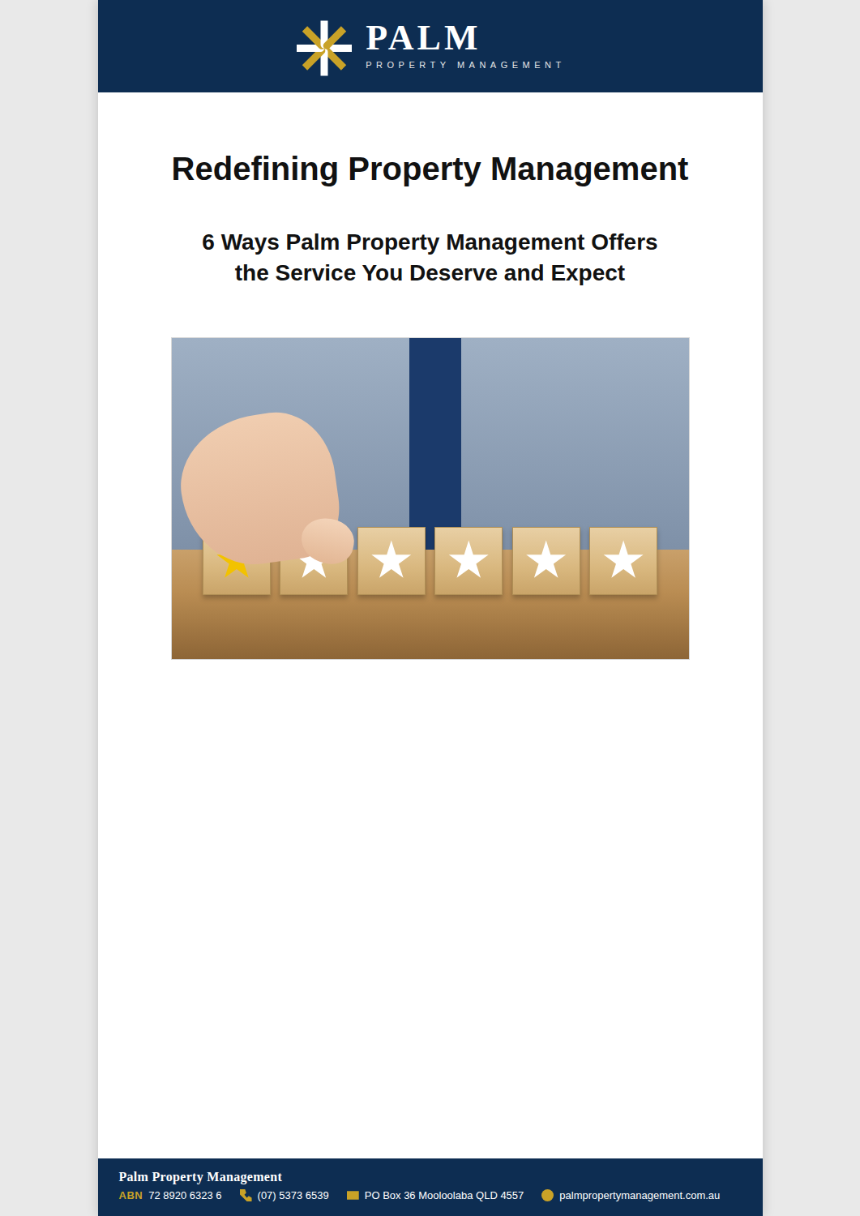PALM Property Management
Redefining Property Management
6 Ways Palm Property Management Offers
the Service You Deserve and Expect
Palm Property Management
ABN 72 8920 6323 6 (07) 5373 6539 PO Box 36 Mooloolaba QLD 4557 palmpropertymanagement.com.au